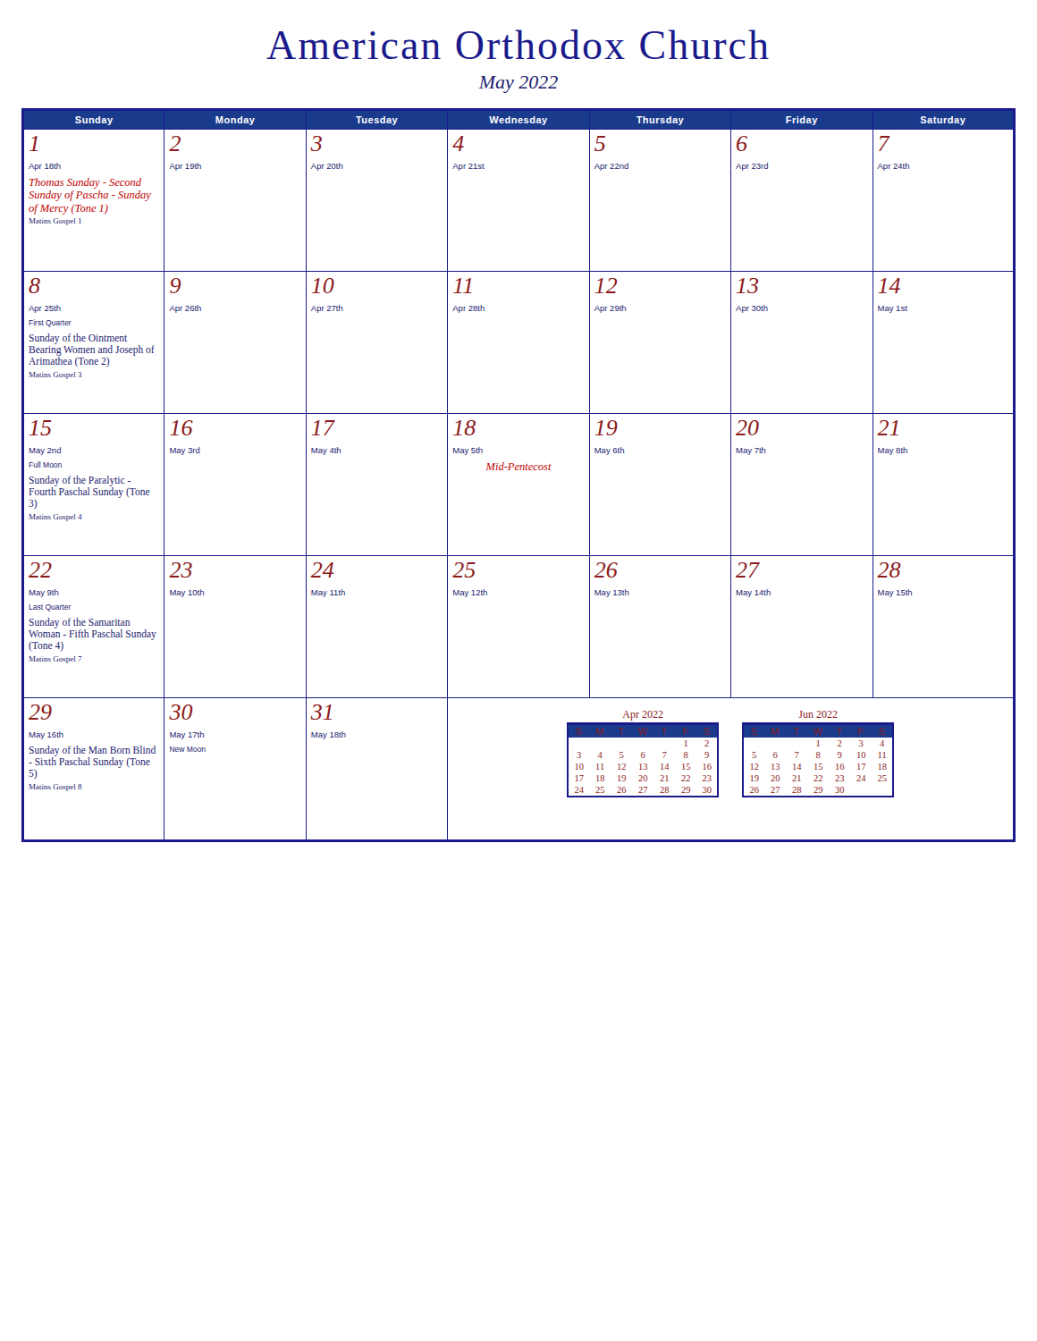American Orthodox Church
May 2022
| Sunday | Monday | Tuesday | Wednesday | Thursday | Friday | Saturday |
| --- | --- | --- | --- | --- | --- | --- |
| 1 Apr 18th Thomas Sunday - Second Sunday of Pascha - Sunday of Mercy (Tone 1) Matins Gospel 1 | 2 Apr 19th | 3 Apr 20th | 4 Apr 21st | 5 Apr 22nd | 6 Apr 23rd | 7 Apr 24th |
| 8 Apr 25th First Quarter Sunday of the Ointment Bearing Women and Joseph of Arimathea (Tone 2) Matins Gospel 3 | 9 Apr 26th | 10 Apr 27th | 11 Apr 28th | 12 Apr 29th | 13 Apr 30th | 14 May 1st |
| 15 May 2nd Full Moon Sunday of the Paralytic - Fourth Paschal Sunday (Tone 3) Matins Gospel 4 | 16 May 3rd | 17 May 4th | 18 May 5th Mid-Pentecost | 19 May 6th | 20 May 7th | 21 May 8th |
| 22 May 9th Last Quarter Sunday of the Samaritan Woman - Fifth Paschal Sunday (Tone 4) Matins Gospel 7 | 23 May 10th | 24 May 11th | 25 May 12th | 26 May 13th | 27 May 14th | 28 May 15th |
| 29 May 16th Sunday of the Man Born Blind - Sixth Paschal Sunday (Tone 5) Matins Gospel 8 | 30 May 17th New Moon | 31 May 18th | Apr 2022 / S / M / T / W / T / F / S / / --- / --- / --- / --- / --- / --- / --- / / / / / / / 1 / 2 / / 3 / 4 / 5 / 6 / 7 / 8 / 9 / / 10 / 11 / 12 / 13 / 14 / 15 / 16 / / 17 / 18 / 19 / 20 / 21 / 22 / 23 / / 24 / 25 / 26 / 27 / 28 / 29 / 30 / Jun 2022 / S / M / T / W / T / F / S / / --- / --- / --- / --- / --- / --- / --- / / / / / 1 / 2 / 3 / 4 / / 5 / 6 / 7 / 8 / 9 / 10 / 11 / / 12 / 13 / 14 / 15 / 16 / 17 / 18 / / 19 / 20 / 21 / 22 / 23 / 24 / 25 / / 26 / 27 / 28 / 29 / 30 / / / |